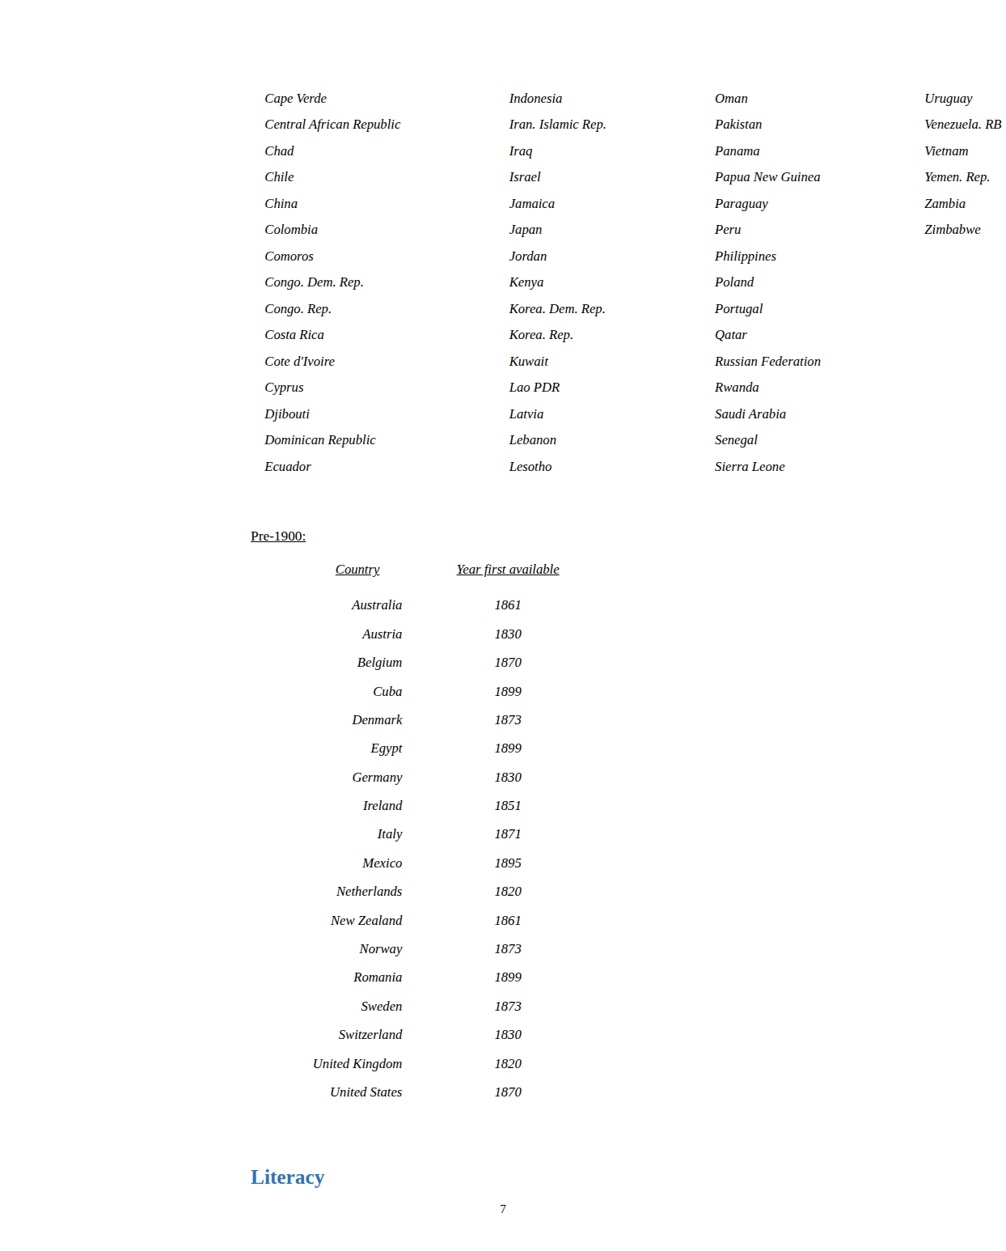Cape Verde
Central African Republic
Chad
Chile
China
Colombia
Comoros
Congo. Dem. Rep.
Congo. Rep.
Costa Rica
Cote d'Ivoire
Cyprus
Djibouti
Dominican Republic
Ecuador
Indonesia
Iran. Islamic Rep.
Iraq
Israel
Jamaica
Japan
Jordan
Kenya
Korea. Dem. Rep.
Korea. Rep.
Kuwait
Lao PDR
Latvia
Lebanon
Lesotho
Oman
Pakistan
Panama
Papua New Guinea
Paraguay
Peru
Philippines
Poland
Portugal
Qatar
Russian Federation
Rwanda
Saudi Arabia
Senegal
Sierra Leone
Uruguay
Venezuela. RB
Vietnam
Yemen. Rep.
Zambia
Zimbabwe
Pre-1900:
| Country | Year first available |
| --- | --- |
| Australia | 1861 |
| Austria | 1830 |
| Belgium | 1870 |
| Cuba | 1899 |
| Denmark | 1873 |
| Egypt | 1899 |
| Germany | 1830 |
| Ireland | 1851 |
| Italy | 1871 |
| Mexico | 1895 |
| Netherlands | 1820 |
| New Zealand | 1861 |
| Norway | 1873 |
| Romania | 1899 |
| Sweden | 1873 |
| Switzerland | 1830 |
| United Kingdom | 1820 |
| United States | 1870 |
Literacy
7